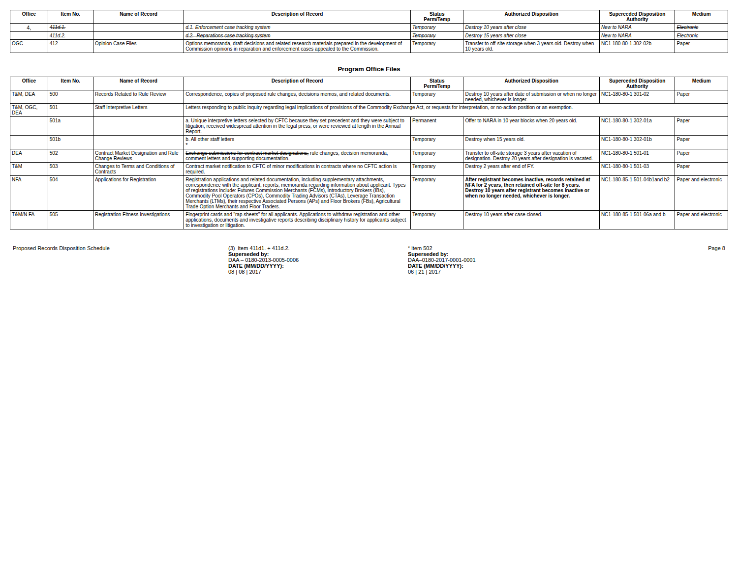| Office | Item No. | Name of Record | Description of Record | Status Perm/Temp | Authorized Disposition | Superceded Disposition Authority | Medium |
| --- | --- | --- | --- | --- | --- | --- | --- |
| 4, | 411d.1. | | d.1. Enforcement case tracking system | Temporary | Destroy 10 years after close | New to NARA | Electronic |
| | 411d.2. | | d.2. Reparations case tracking system | Temporary | Destroy 15 years after close | New to NARA | Electronic |
| OGC | 412 | Opinion Case Files | Options memoranda, draft decisions and related research materials prepared in the development of Commission opinions in reparation and enforcement cases appealed to the Commission. | Temporary | Transfer to off-site storage when 3 years old. Destroy when 10 years old. | NC1 180-80-1 302-02b | Paper |
Program Office Files
| Office | Item No. | Name of Record | Description of Record | Status Perm/Temp | Authorized Disposition | Superceded Disposition Authority | Medium |
| --- | --- | --- | --- | --- | --- | --- | --- |
| T&M, DEA | 500 | Records Related to Rule Review | Correspondence, copies of proposed rule changes, decisions memos, and related documents. | Temporary | Destroy 10 years after date of submission or when no longer needed, whichever is longer. | NC1-180-80-1 301-02 | Paper |
| T&M, OGC, DEA | 501 | Staff Interpretive Letters | Letters responding to public inquiry regarding legal implications of provisions of the Commodity Exchange Act, or requests for interpretation, or no-action position or an exemption. |
| | 501a | | a. Unique interpretive letters selected by CFTC because they set precedent and they were subject to litigation, received widespread attention in the legal press, or were reviewed at length in the Annual Report. | Permanent | Offer to NARA in 10 year blocks when 20 years old. | NC1-180-80-1 302-01a | Paper |
| | 501b | | b. All other staff letters * | Temporary | Destroy when 15 years old. | NC1-180-80-1 302-01b | Paper |
| DEA | 502 | Contract Market Designation and Rule Change Reviews | Exchange submissions for contract market designations, rule changes, decision memoranda, comment letters and supporting documentation. | Temporary | Transfer to off-site storage 3 years after vacation of designation. Destroy 20 years after designation is vacated. | NC1-180-80-1 501-01 | Paper |
| T&M | 503 | Changes to Terms and Conditions of Contracts | Contract market notification to CFTC of minor modifications in contracts where no CFTC action is required. | Temporary | Destroy 2 years after end of FY. | NC1-180-80-1 501-03 | Paper |
| NFA | 504 | Applications for Registration | Registration applications and related documentation, including supplementary attachments, correspondence with the applicant, reports, memoranda regarding information about applicant. Types of registrations include: Futures Commission Merchants (FCMs), Introductory Brokers (IBs), Commodity Pool Operators (CPOs), Commodity Trading Advisors (CTAs), Leverage Transaction Merchants (LTMs), their respective Associated Persons (APs) and Floor Brokers (FBs), Agricultural Trade Option Merchants and Floor Traders. | Temporary | After registrant becomes inactive, records retained at NFA for 2 years, then retained off-site for 8 years. Destroy 10 years after registrant becomes inactive or when no longer needed, whichever is longer. | NC1-180-85-1 501-04b1and b2 | Paper and electronic |
| T&M/N FA | 505 | Registration Fitness Investigations | Fingerprint cards and "rap sheets" for all applicants. Applications to withdraw registration and other applications, documents and investigative reports describing disciplinary history for applicants subject to investigation or litigation. | Temporary | Destroy 10 years after case closed. | NC1-180-85-1 501-06a and b | Paper and electronic |
| Proposed Records Disposition Schedule | (3) item 411d1. + 411d.2. Superseded by: DAA – 0180-2013-0005-0006 DATE (MM/DD/YYYY): 08 / 08 / 2017 | * item 502 Superseded by: DAA–0180-2017-0001-0001 DATE (MM/DD/YYYY): 06 / 21 / 2017 | Page 8 |